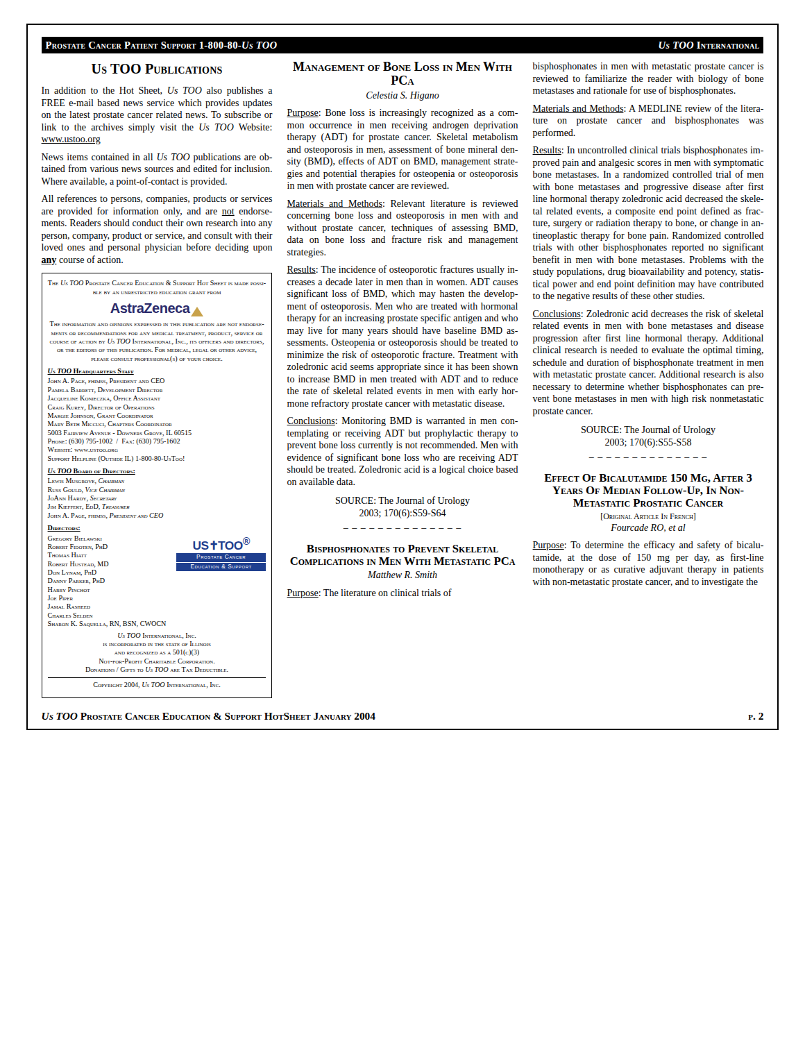Prostate Cancer Patient Support 1-800-80-Us TOO Us TOO International
Us TOO Publications
In addition to the Hot Sheet, Us TOO also publishes a FREE e-mail based news service which provides updates on the latest prostate cancer related news. To subscribe or link to the archives simply visit the Us TOO Website: www.ustoo.org
News items contained in all Us TOO publications are obtained from various news sources and edited for inclusion. Where available, a point-of-contact is provided.
All references to persons, companies, products or services are provided for information only, and are not endorsements. Readers should conduct their own research into any person, company, product or service, and consult with their loved ones and personal physician before deciding upon any course of action.
The Us TOO Prostate Cancer Education & Support Hot Sheet is made possible by an unrestricted education grant from
AstraZeneca
The information and opinions expressed in this publication are not endorsements or recommendations for any medical treatment, product, service or course of action by Us TOO International, Inc., its officers and directors, or the editors of this publication. For medical, legal or other advice, please consult professional(s) of your choice.
Us TOO Headquarters Staff
John A. Page, fhimss, President and CEO
Pamela Barrett, Development Director
Jacqueline Konieczka, Office Assistant
Craig Kurey, Director of Operations
Margie Johnson, Grant Coordinator
Mary Beth Miccuci, Chapters Coordinator
5003 Fairview Avenue - Downers Grove, IL 60515
Phone: (630) 795-1002 / Fax: (630) 795-1602
Website: www.ustoo.org
Support Helpline (Outside IL) 1-800-80-UsToo!
Us TOO Board of Directors:
Lewis Musgrove, Chairman
Russ Gould, Vice Chairman
JoAnn Hardy, Secretary
Jim Kieffert, EdD, Treasurer
John A. Page, fhimss, President and CEO
Directors:
US✝TOO®
Prostate Cancer
Education & Support
Gregory Bielawski
Robert Fidoten, PhD
Thomas Hiatt
Robert Hustead, MD
Don Lynam, PhD
Danny Parker, PhD
Harry Pinchot
Joe Piper
Jamal Rasheed
Charles Selden
Sharon K. Saquella, RN, BSN, CWOCN
Us TOO International, Inc.
is incorporated in the state of Illinois
and recognized as a 501(c)(3)
Not-for-Profit Charitable Corporation.
Donations / Gifts to Us TOO are Tax Deductible.
Copyright 2004, Us TOO International, Inc.
Management of Bone Loss in Men With PCa
Celestia S. Higano
Purpose: Bone loss is increasingly recognized as a common occurrence in men receiving androgen deprivation therapy (ADT) for prostate cancer. Skeletal metabolism and osteoporosis in men, assessment of bone mineral density (BMD), effects of ADT on BMD, management strategies and potential therapies for osteopenia or osteoporosis in men with prostate cancer are reviewed.
Materials and Methods: Relevant literature is reviewed concerning bone loss and osteoporosis in men with and without prostate cancer, techniques of assessing BMD, data on bone loss and fracture risk and management strategies.
Results: The incidence of osteoporotic fractures usually increases a decade later in men than in women. ADT causes significant loss of BMD, which may hasten the development of osteoporosis. Men who are treated with hormonal therapy for an increasing prostate specific antigen and who may live for many years should have baseline BMD assessments. Osteopenia or osteoporosis should be treated to minimize the risk of osteoporotic fracture. Treatment with zoledronic acid seems appropriate since it has been shown to increase BMD in men treated with ADT and to reduce the rate of skeletal related events in men with early hormone refractory prostate cancer with metastatic disease.
Conclusions: Monitoring BMD is warranted in men contemplating or receiving ADT but prophylactic therapy to prevent bone loss currently is not recommended. Men with evidence of significant bone loss who are receiving ADT should be treated. Zoledronic acid is a logical choice based on available data.
SOURCE: The Journal of Urology
2003; 170(6):S59-S64
– – – – – – – – – – – – – –
Bisphosphonates to Prevent Skeletal Complications in Men With Metastatic PCa
Matthew R. Smith
Purpose: The literature on clinical trials of
bisphosphonates in men with metastatic prostate cancer is reviewed to familiarize the reader with biology of bone metastases and rationale for use of bisphosphonates.
Materials and Methods: A MEDLINE review of the literature on prostate cancer and bisphosphonates was performed.
Results: In uncontrolled clinical trials bisphosphonates improved pain and analgesic scores in men with symptomatic bone metastases. In a randomized controlled trial of men with bone metastases and progressive disease after first line hormonal therapy zoledronic acid decreased the skeletal related events, a composite end point defined as fracture, surgery or radiation therapy to bone, or change in antineoplastic therapy for bone pain. Randomized controlled trials with other bisphosphonates reported no significant benefit in men with bone metastases. Problems with the study populations, drug bioavailability and potency, statistical power and end point definition may have contributed to the negative results of these other studies.
Conclusions: Zoledronic acid decreases the risk of skeletal related events in men with bone metastases and disease progression after first line hormonal therapy. Additional clinical research is needed to evaluate the optimal timing, schedule and duration of bisphosphonate treatment in men with metastatic prostate cancer. Additional research is also necessary to determine whether bisphosphonates can prevent bone metastases in men with high risk nonmetastatic prostate cancer.
SOURCE: The Journal of Urology
2003; 170(6):S55-S58
– – – – – – – – – – – – – –
Effect Of Bicalutamide 150 Mg, After 3 Years Of Median Follow-Up, In Non-Metastatic Prostatic Cancer
[Original Article In French]
Fourcade RO, et al
Purpose: To determine the efficacy and safety of bicalutamide, at the dose of 150 mg per day, as first-line monotherapy or as curative adjuvant therapy in patients with non-metastatic prostate cancer, and to investigate the
Us TOO Prostate Cancer Education & Support HotSheet January 2004 p. 2